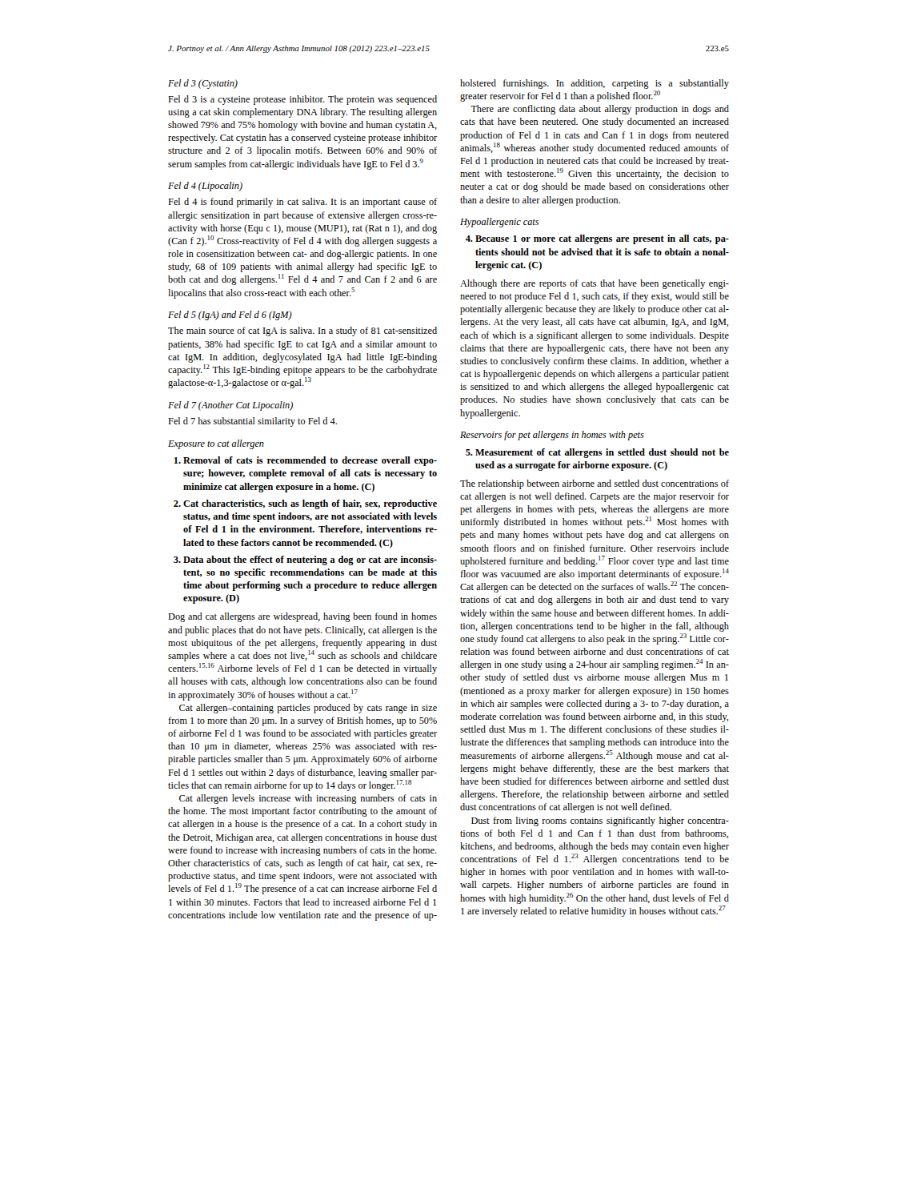J. Portnoy et al. / Ann Allergy Asthma Immunol 108 (2012) 223.e1–223.e15 223.e5
Fel d 3 (Cystatin)
Fel d 3 is a cysteine protease inhibitor. The protein was sequenced using a cat skin complementary DNA library. The resulting allergen showed 79% and 75% homology with bovine and human cystatin A, respectively. Cat cystatin has a conserved cysteine protease inhibitor structure and 2 of 3 lipocalin motifs. Between 60% and 90% of serum samples from cat-allergic individuals have IgE to Fel d 3.9
Fel d 4 (Lipocalin)
Fel d 4 is found primarily in cat saliva. It is an important cause of allergic sensitization in part because of extensive allergen cross-reactivity with horse (Equ c 1), mouse (MUP1), rat (Rat n 1), and dog (Can f 2).10 Cross-reactivity of Fel d 4 with dog allergen suggests a role in cosensitization between cat- and dog-allergic patients. In one study, 68 of 109 patients with animal allergy had specific IgE to both cat and dog allergens.11 Fel d 4 and 7 and Can f 2 and 6 are lipocalins that also cross-react with each other.5
Fel d 5 (IgA) and Fel d 6 (IgM)
The main source of cat IgA is saliva. In a study of 81 cat-sensitized patients, 38% had specific IgE to cat IgA and a similar amount to cat IgM. In addition, deglycosylated IgA had little IgE-binding capacity.12 This IgE-binding epitope appears to be the carbohydrate galactose-α-1,3-galactose or α-gal.13
Fel d 7 (Another Cat Lipocalin)
Fel d 7 has substantial similarity to Fel d 4.
Exposure to cat allergen
Removal of cats is recommended to decrease overall exposure; however, complete removal of all cats is necessary to minimize cat allergen exposure in a home. (C)
Cat characteristics, such as length of hair, sex, reproductive status, and time spent indoors, are not associated with levels of Fel d 1 in the environment. Therefore, interventions related to these factors cannot be recommended. (C)
Data about the effect of neutering a dog or cat are inconsistent, so no specific recommendations can be made at this time about performing such a procedure to reduce allergen exposure. (D)
Dog and cat allergens are widespread, having been found in homes and public places that do not have pets. Clinically, cat allergen is the most ubiquitous of the pet allergens, frequently appearing in dust samples where a cat does not live,14 such as schools and childcare centers.15,16 Airborne levels of Fel d 1 can be detected in virtually all houses with cats, although low concentrations also can be found in approximately 30% of houses without a cat.17
Cat allergen–containing particles produced by cats range in size from 1 to more than 20 μm. In a survey of British homes, up to 50% of airborne Fel d 1 was found to be associated with particles greater than 10 μm in diameter, whereas 25% was associated with respirable particles smaller than 5 μm. Approximately 60% of airborne Fel d 1 settles out within 2 days of disturbance, leaving smaller particles that can remain airborne for up to 14 days or longer.17,18
Cat allergen levels increase with increasing numbers of cats in the home. The most important factor contributing to the amount of cat allergen in a house is the presence of a cat. In a cohort study in the Detroit, Michigan area, cat allergen concentrations in house dust were found to increase with increasing numbers of cats in the home. Other characteristics of cats, such as length of cat hair, cat sex, reproductive status, and time spent indoors, were not associated with levels of Fel d 1.19 The presence of a cat can increase airborne Fel d 1 within 30 minutes. Factors that lead to increased airborne Fel d 1 concentrations include low ventilation rate and the presence of upholstered furnishings. In addition, carpeting is a substantially greater reservoir for Fel d 1 than a polished floor.20
There are conflicting data about allergy production in dogs and cats that have been neutered. One study documented an increased production of Fel d 1 in cats and Can f 1 in dogs from neutered animals,18 whereas another study documented reduced amounts of Fel d 1 production in neutered cats that could be increased by treatment with testosterone.19 Given this uncertainty, the decision to neuter a cat or dog should be made based on considerations other than a desire to alter allergen production.
Hypoallergenic cats
Because 1 or more cat allergens are present in all cats, patients should not be advised that it is safe to obtain a nonallergenic cat. (C)
Although there are reports of cats that have been genetically engineered to not produce Fel d 1, such cats, if they exist, would still be potentially allergenic because they are likely to produce other cat allergens. At the very least, all cats have cat albumin, IgA, and IgM, each of which is a significant allergen to some individuals. Despite claims that there are hypoallergenic cats, there have not been any studies to conclusively confirm these claims. In addition, whether a cat is hypoallergenic depends on which allergens a particular patient is sensitized to and which allergens the alleged hypoallergenic cat produces. No studies have shown conclusively that cats can be hypoallergenic.
Reservoirs for pet allergens in homes with pets
Measurement of cat allergens in settled dust should not be used as a surrogate for airborne exposure. (C)
The relationship between airborne and settled dust concentrations of cat allergen is not well defined. Carpets are the major reservoir for pet allergens in homes with pets, whereas the allergens are more uniformly distributed in homes without pets.21 Most homes with pets and many homes without pets have dog and cat allergens on smooth floors and on finished furniture. Other reservoirs include upholstered furniture and bedding.17 Floor cover type and last time floor was vacuumed are also important determinants of exposure.14 Cat allergen can be detected on the surfaces of walls.22 The concentrations of cat and dog allergens in both air and dust tend to vary widely within the same house and between different homes. In addition, allergen concentrations tend to be higher in the fall, although one study found cat allergens to also peak in the spring.23 Little correlation was found between airborne and dust concentrations of cat allergen in one study using a 24-hour air sampling regimen.24 In another study of settled dust vs airborne mouse allergen Mus m 1 (mentioned as a proxy marker for allergen exposure) in 150 homes in which air samples were collected during a 3- to 7-day duration, a moderate correlation was found between airborne and, in this study, settled dust Mus m 1. The different conclusions of these studies illustrate the differences that sampling methods can introduce into the measurements of airborne allergens.25 Although mouse and cat allergens might behave differently, these are the best markers that have been studied for differences between airborne and settled dust allergens. Therefore, the relationship between airborne and settled dust concentrations of cat allergen is not well defined.
Dust from living rooms contains significantly higher concentrations of both Fel d 1 and Can f 1 than dust from bathrooms, kitchens, and bedrooms, although the beds may contain even higher concentrations of Fel d 1.23 Allergen concentrations tend to be higher in homes with poor ventilation and in homes with wall-to-wall carpets. Higher numbers of airborne particles are found in homes with high humidity.26 On the other hand, dust levels of Fel d 1 are inversely related to relative humidity in houses without cats.27